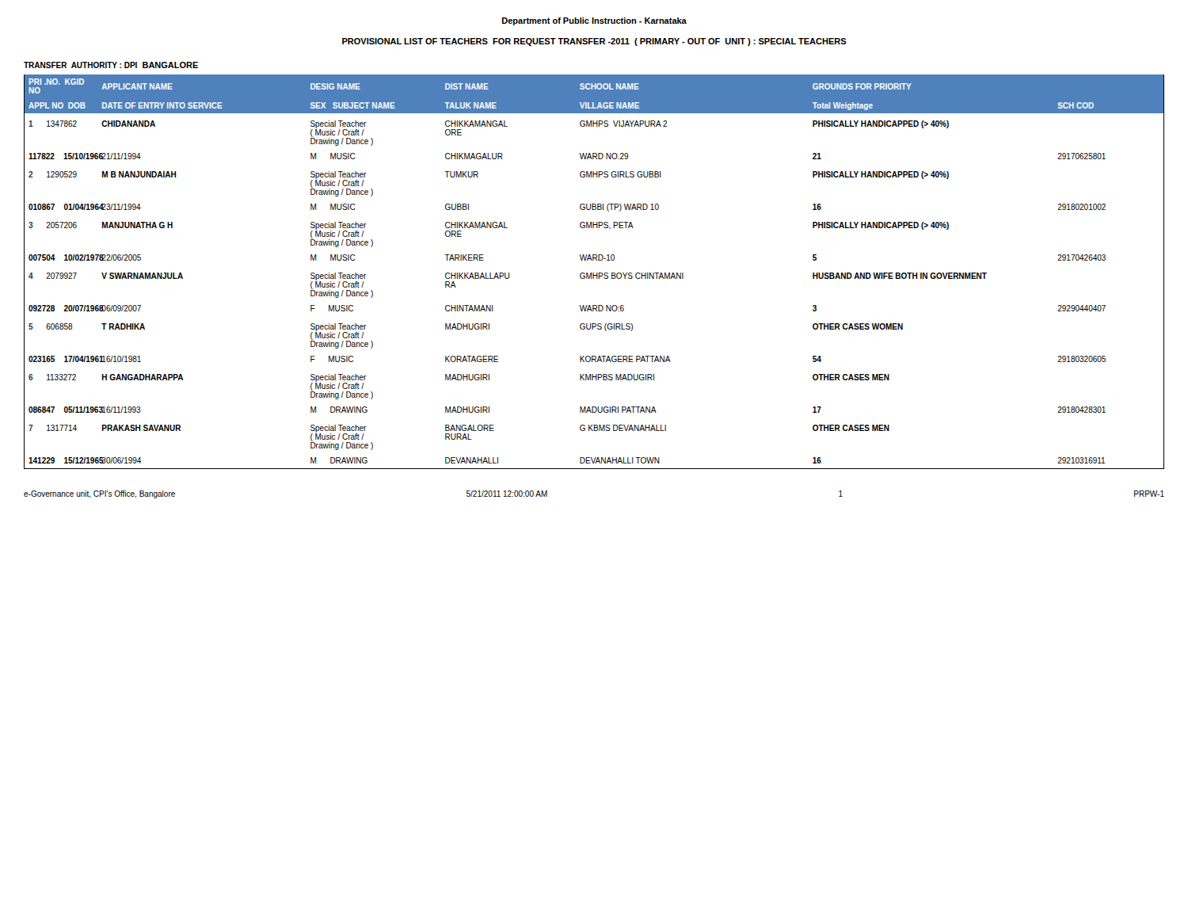Department of Public Instruction - Karnataka
PROVISIONAL LIST OF TEACHERS FOR REQUEST TRANSFER -2011 ( PRIMARY - OUT OF UNIT ) : SPECIAL TEACHERS
TRANSFER AUTHORITY : DPI BANGALORE
| PRI .NO. KGID NO | APPLICANT NAME | DESIG NAME | DIST NAME | SCHOOL NAME | GROUNDS FOR PRIORITY |
| --- | --- | --- | --- | --- | --- |
| APPL NO DOB | DATE OF ENTRY INTO SERVICE | SEX SUBJECT NAME | TALUK NAME | VILLAGE NAME | Total Weightage | SCH COD |
| 1 1347862 | CHIDANANDA | Special Teacher ( Music / Craft / Drawing / Dance ) | CHIKKAMANGAL ORE | GMHPS VIJAYAPURA 2 | PHISICALLY HANDICAPPED (> 40%) |
| 117822 15/10/1966 | 21/11/1994 | M MUSIC | CHIKMAGALUR | WARD NO.29 | 21 | 29170625801 |
| 2 1290529 | M B NANJUNDAIAH | Special Teacher ( Music / Craft / Drawing / Dance ) | TUMKUR | GMHPS GIRLS GUBBI | PHISICALLY HANDICAPPED (> 40%) |
| 010867 01/04/1964 | 23/11/1994 | M MUSIC | GUBBI | GUBBI (TP) WARD 10 | 16 | 29180201002 |
| 3 2057206 | MANJUNATHA G H | Special Teacher ( Music / Craft / Drawing / Dance ) | CHIKKAMANGAL ORE | GMHPS, PETA | PHISICALLY HANDICAPPED (> 40%) |
| 007504 10/02/1978 | 22/06/2005 | M MUSIC | TARIKERE | WARD-10 | 5 | 29170426403 |
| 4 2079927 | V SWARNAMANJULA | Special Teacher ( Music / Craft / Drawing / Dance ) | CHIKKABALLAPU RA | GMHPS BOYS CHINTAMANI | HUSBAND AND WIFE BOTH IN GOVERNMENT |
| 092728 20/07/1968 | 06/09/2007 | F MUSIC | CHINTAMANI | WARD NO:6 | 3 | 29290440407 |
| 5 606858 | T RADHIKA | Special Teacher ( Music / Craft / Drawing / Dance ) | MADHUGIRI | GUPS (GIRLS) | OTHER CASES WOMEN |
| 023165 17/04/1961 | 16/10/1981 | F MUSIC | KORATAGERE | KORATAGERE PATTANA | 54 | 29180320605 |
| 6 1133272 | H GANGADHARAPPA | Special Teacher ( Music / Craft / Drawing / Dance ) | MADHUGIRI | KMHPBS MADUGIRI | OTHER CASES MEN |
| 086847 05/11/1963 | 16/11/1993 | M DRAWING | MADHUGIRI | MADUGIRI PATTANA | 17 | 29180428301 |
| 7 1317714 | PRAKASH SAVANUR | Special Teacher ( Music / Craft / Drawing / Dance ) | BANGALORE RURAL | G KBMS DEVANAHALLI | OTHER CASES MEN |
| 141229 15/12/1965 | 30/06/1994 | M DRAWING | DEVANAHALLI | DEVANAHALLI TOWN | 16 | 29210316911 |
e-Governance unit, CPI's Office, Bangalore 5/21/2011 12:00:00 AM 1 PRPW-1